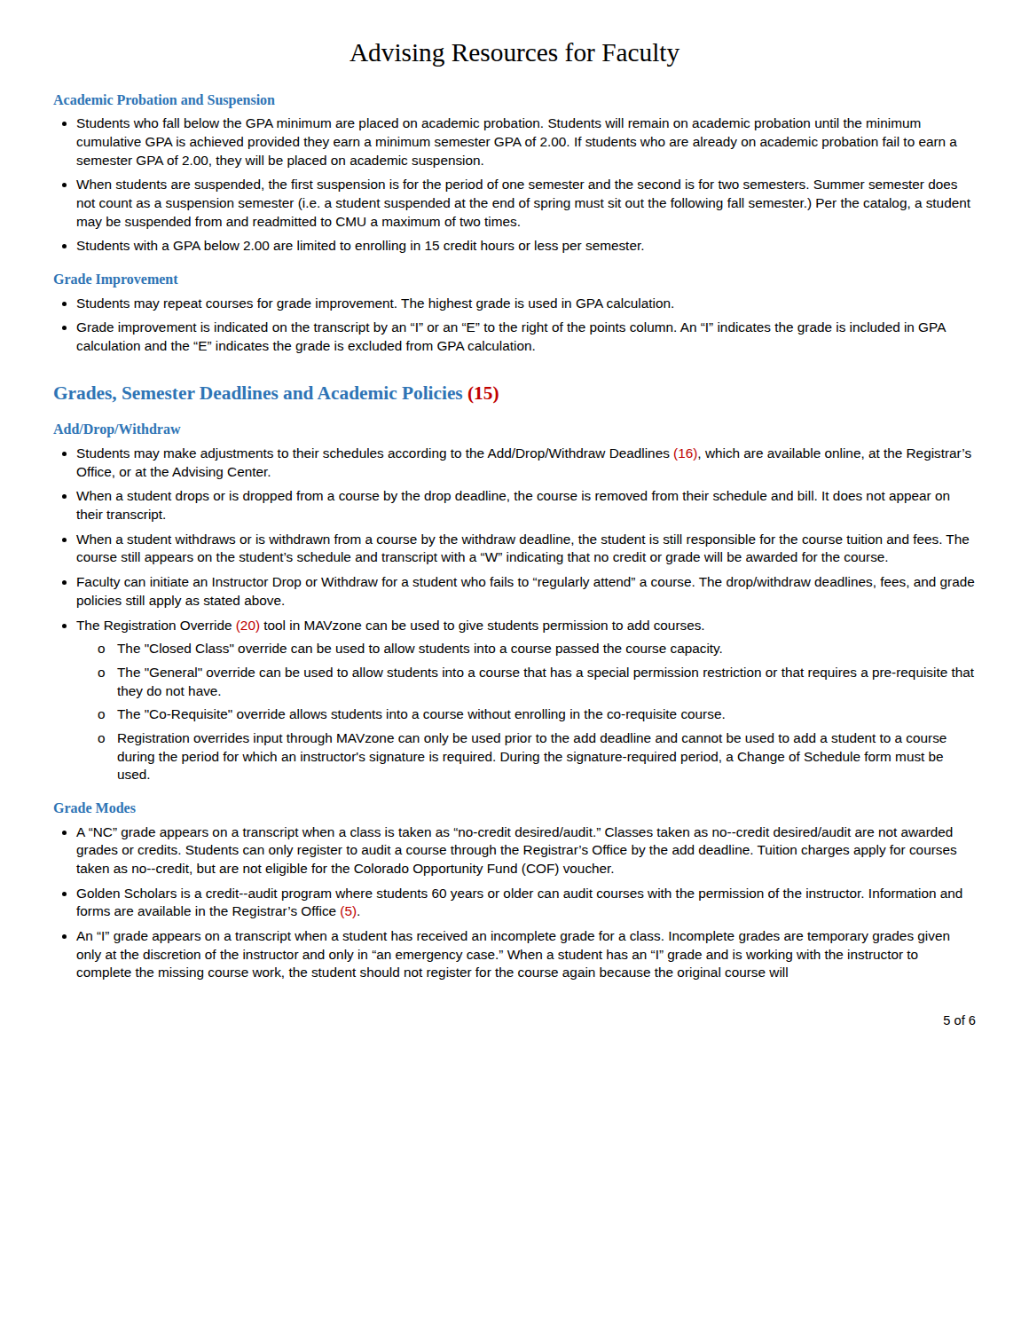Advising Resources for Faculty
Academic Probation and Suspension
Students who fall below the GPA minimum are placed on academic probation. Students will remain on academic probation until the minimum cumulative GPA is achieved provided they earn a minimum semester GPA of 2.00. If students who are already on academic probation fail to earn a semester GPA of 2.00, they will be placed on academic suspension.
When students are suspended, the first suspension is for the period of one semester and the second is for two semesters. Summer semester does not count as a suspension semester (i.e. a student suspended at the end of spring must sit out the following fall semester.) Per the catalog, a student may be suspended from and readmitted to CMU a maximum of two times.
Students with a GPA below 2.00 are limited to enrolling in 15 credit hours or less per semester.
Grade Improvement
Students may repeat courses for grade improvement. The highest grade is used in GPA calculation.
Grade improvement is indicated on the transcript by an “I” or an “E” to the right of the points column. An “I” indicates the grade is included in GPA calculation and the “E” indicates the grade is excluded from GPA calculation.
Grades, Semester Deadlines and Academic Policies (15)
Add/Drop/Withdraw
Students may make adjustments to their schedules according to the Add/Drop/Withdraw Deadlines (16), which are available online, at the Registrar’s Office, or at the Advising Center.
When a student drops or is dropped from a course by the drop deadline, the course is removed from their schedule and bill. It does not appear on their transcript.
When a student withdraws or is withdrawn from a course by the withdraw deadline, the student is still responsible for the course tuition and fees. The course still appears on the student’s schedule and transcript with a “W” indicating that no credit or grade will be awarded for the course.
Faculty can initiate an Instructor Drop or Withdraw for a student who fails to “regularly attend” a course. The drop/withdraw deadlines, fees, and grade policies still apply as stated above.
The Registration Override (20) tool in MAVzone can be used to give students permission to add courses.
The "Closed Class" override can be used to allow students into a course passed the course capacity.
The "General" override can be used to allow students into a course that has a special permission restriction or that requires a pre‑requisite that they do not have.
The "Co‑Requisite" override allows students into a course without enrolling in the co‑requisite course.
Registration overrides input through MAVzone can only be used prior to the add deadline and cannot be used to add a student to a course during the period for which an instructor's signature is required. During the signature‑required period, a Change of Schedule form must be used.
Grade Modes
A “NC” grade appears on a transcript when a class is taken as “no‑credit desired/audit.” Classes taken as no‑‑credit desired/audit are not awarded grades or credits. Students can only register to audit a course through the Registrar’s Office by the add deadline. Tuition charges apply for courses taken as no‑‑credit, but are not eligible for the Colorado Opportunity Fund (COF) voucher.
Golden Scholars is a credit‑‑audit program where students 60 years or older can audit courses with the permission of the instructor. Information and forms are available in the Registrar’s Office (5).
An “I” grade appears on a transcript when a student has received an incomplete grade for a class. Incomplete grades are temporary grades given only at the discretion of the instructor and only in “an emergency case.” When a student has an “I” grade and is working with the instructor to complete the missing course work, the student should not register for the course again because the original course will
5 of 6